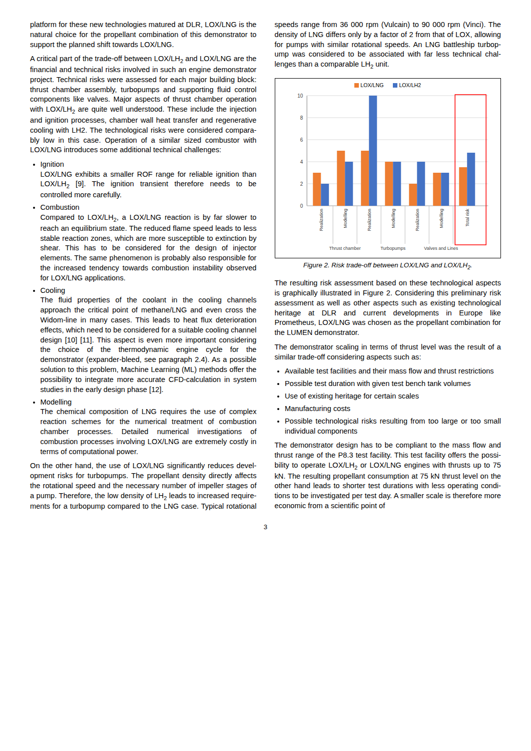platform for these new technologies matured at DLR, LOX/LNG is the natural choice for the propellant combination of this demonstrator to support the planned shift towards LOX/LNG.
A critical part of the trade-off between LOX/LH2 and LOX/LNG are the financial and technical risks involved in such an engine demonstrator project. Technical risks were assessed for each major building block: thrust chamber assembly, turbopumps and supporting fluid control components like valves. Major aspects of thrust chamber operation with LOX/LH2 are quite well understood. These include the injection and ignition processes, chamber wall heat transfer and regenerative cooling with LH2. The technological risks were considered comparably low in this case. Operation of a similar sized combustor with LOX/LNG introduces some additional technical challenges:
Ignition LOX/LNG exhibits a smaller ROF range for reliable ignition than LOX/LH2 [9]. The ignition transient therefore needs to be controlled more carefully.
Combustion Compared to LOX/LH2, a LOX/LNG reaction is by far slower to reach an equilibrium state. The reduced flame speed leads to less stable reaction zones, which are more susceptible to extinction by shear. This has to be considered for the design of injector elements. The same phenomenon is probably also responsible for the increased tendency towards combustion instability observed for LOX/LNG applications.
Cooling The fluid properties of the coolant in the cooling channels approach the critical point of methane/LNG and even cross the Widom-line in many cases. This leads to heat flux deterioration effects, which need to be considered for a suitable cooling channel design [10] [11]. This aspect is even more important considering the choice of the thermodynamic engine cycle for the demonstrator (expander-bleed, see paragraph 2.4). As a possible solution to this problem, Machine Learning (ML) methods offer the possibility to integrate more accurate CFD-calculation in system studies in the early design phase [12].
Modelling The chemical composition of LNG requires the use of complex reaction schemes for the numerical treatment of combustion chamber processes. Detailed numerical investigations of combustion processes involving LOX/LNG are extremely costly in terms of computational power.
On the other hand, the use of LOX/LNG significantly reduces development risks for turbopumps. The propellant density directly affects the rotational speed and the necessary number of impeller stages of a pump. Therefore, the low density of LH2 leads to increased requirements for a turbopump compared to the LNG case. Typical rotational speeds range from 36 000 rpm (Vulcain) to 90 000 rpm (Vinci). The density of LNG differs only by a factor of 2 from that of LOX, allowing for pumps with similar rotational speeds. An LNG battleship turbopump was considered to be associated with far less technical challenges than a comparable LH2 unit.
LOX/LNG LOX/LH2
0 2 4 6 8 10 Realization Modelling Realization Modelling Realization Modelling Total risk Thrust chamber Turbopumps Valves and Lines
Figure 2. Risk trade-off between LOX/LNG and LOX/LH2.
The resulting risk assessment based on these technological aspects is graphically illustrated in Figure 2. Considering this preliminary risk assessment as well as other aspects such as existing technological heritage at DLR and current developments in Europe like Prometheus, LOX/LNG was chosen as the propellant combination for the LUMEN demonstrator.
The demonstrator scaling in terms of thrust level was the result of a similar trade-off considering aspects such as:
Available test facilities and their mass flow and thrust restrictions
Possible test duration with given test bench tank volumes
Use of existing heritage for certain scales
Manufacturing costs
Possible technological risks resulting from too large or too small individual components
The demonstrator design has to be compliant to the mass flow and thrust range of the P8.3 test facility. This test facility offers the possibility to operate LOX/LH2 or LOX/LNG engines with thrusts up to 75 kN. The resulting propellant consumption at 75 kN thrust level on the other hand leads to shorter test durations with less operating conditions to be investigated per test day. A smaller scale is therefore more economic from a scientific point of
3